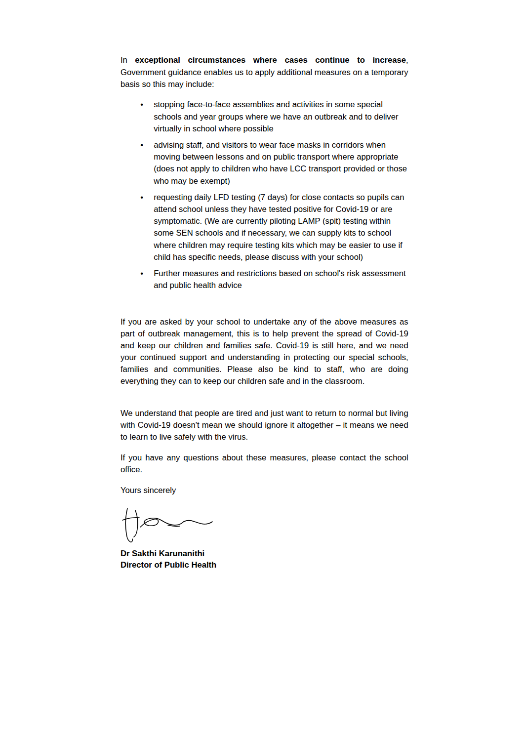In exceptional circumstances where cases continue to increase, Government guidance enables us to apply additional measures on a temporary basis so this may include:
stopping face-to-face assemblies and activities in some special schools and year groups where we have an outbreak and to deliver virtually in school where possible
advising staff, and visitors to wear face masks in corridors when moving between lessons and on public transport where appropriate (does not apply to children who have LCC transport provided or those who may be exempt)
requesting daily LFD testing (7 days) for close contacts so pupils can attend school unless they have tested positive for Covid-19 or are symptomatic. (We are currently piloting LAMP (spit) testing within some SEN schools and if necessary, we can supply kits to school where children may require testing kits which may be easier to use if child has specific needs, please discuss with your school)
Further measures and restrictions based on school's risk assessment and public health advice
If you are asked by your school to undertake any of the above measures as part of outbreak management, this is to help prevent the spread of Covid-19 and keep our children and families safe. Covid-19 is still here, and we need your continued support and understanding in protecting our special schools, families and communities. Please also be kind to staff, who are doing everything they can to keep our children safe and in the classroom.
We understand that people are tired and just want to return to normal but living with Covid-19 doesn't mean we should ignore it altogether – it means we need to learn to live safely with the virus.
If you have any questions about these measures, please contact the school office.
Yours sincerely
Dr Sakthi Karunanithi
Director of Public Health